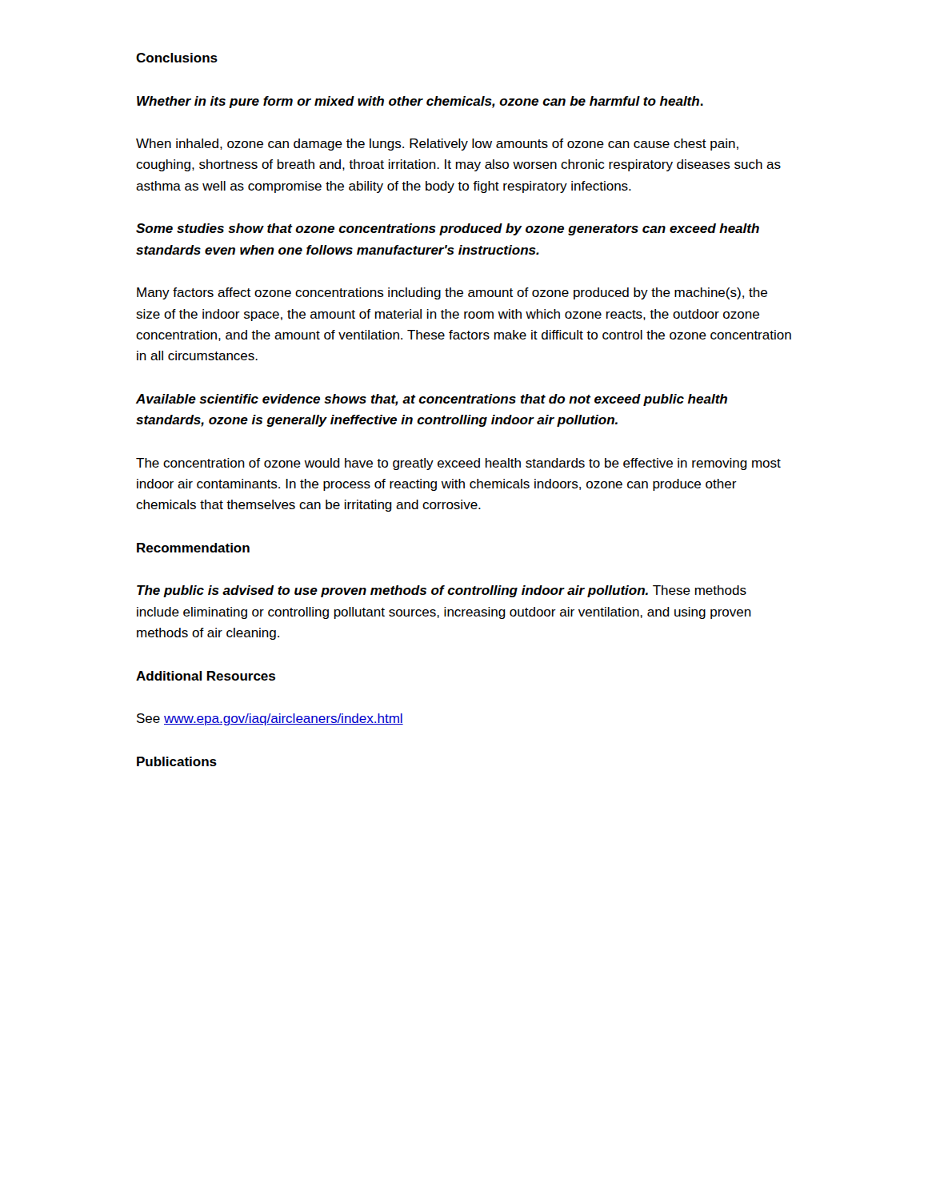Conclusions
Whether in its pure form or mixed with other chemicals, ozone can be harmful to health.
When inhaled, ozone can damage the lungs. Relatively low amounts of ozone can cause chest pain, coughing, shortness of breath and, throat irritation. It may also worsen chronic respiratory diseases such as asthma as well as compromise the ability of the body to fight respiratory infections.
Some studies show that ozone concentrations produced by ozone generators can exceed health standards even when one follows manufacturer's instructions.
Many factors affect ozone concentrations including the amount of ozone produced by the machine(s), the size of the indoor space, the amount of material in the room with which ozone reacts, the outdoor ozone concentration, and the amount of ventilation. These factors make it difficult to control the ozone concentration in all circumstances.
Available scientific evidence shows that, at concentrations that do not exceed public health standards, ozone is generally ineffective in controlling indoor air pollution.
The concentration of ozone would have to greatly exceed health standards to be effective in removing most indoor air contaminants. In the process of reacting with chemicals indoors, ozone can produce other chemicals that themselves can be irritating and corrosive.
Recommendation
The public is advised to use proven methods of controlling indoor air pollution. These methods include eliminating or controlling pollutant sources, increasing outdoor air ventilation, and using proven methods of air cleaning.
Additional Resources
See www.epa.gov/iaq/aircleaners/index.html
Publications